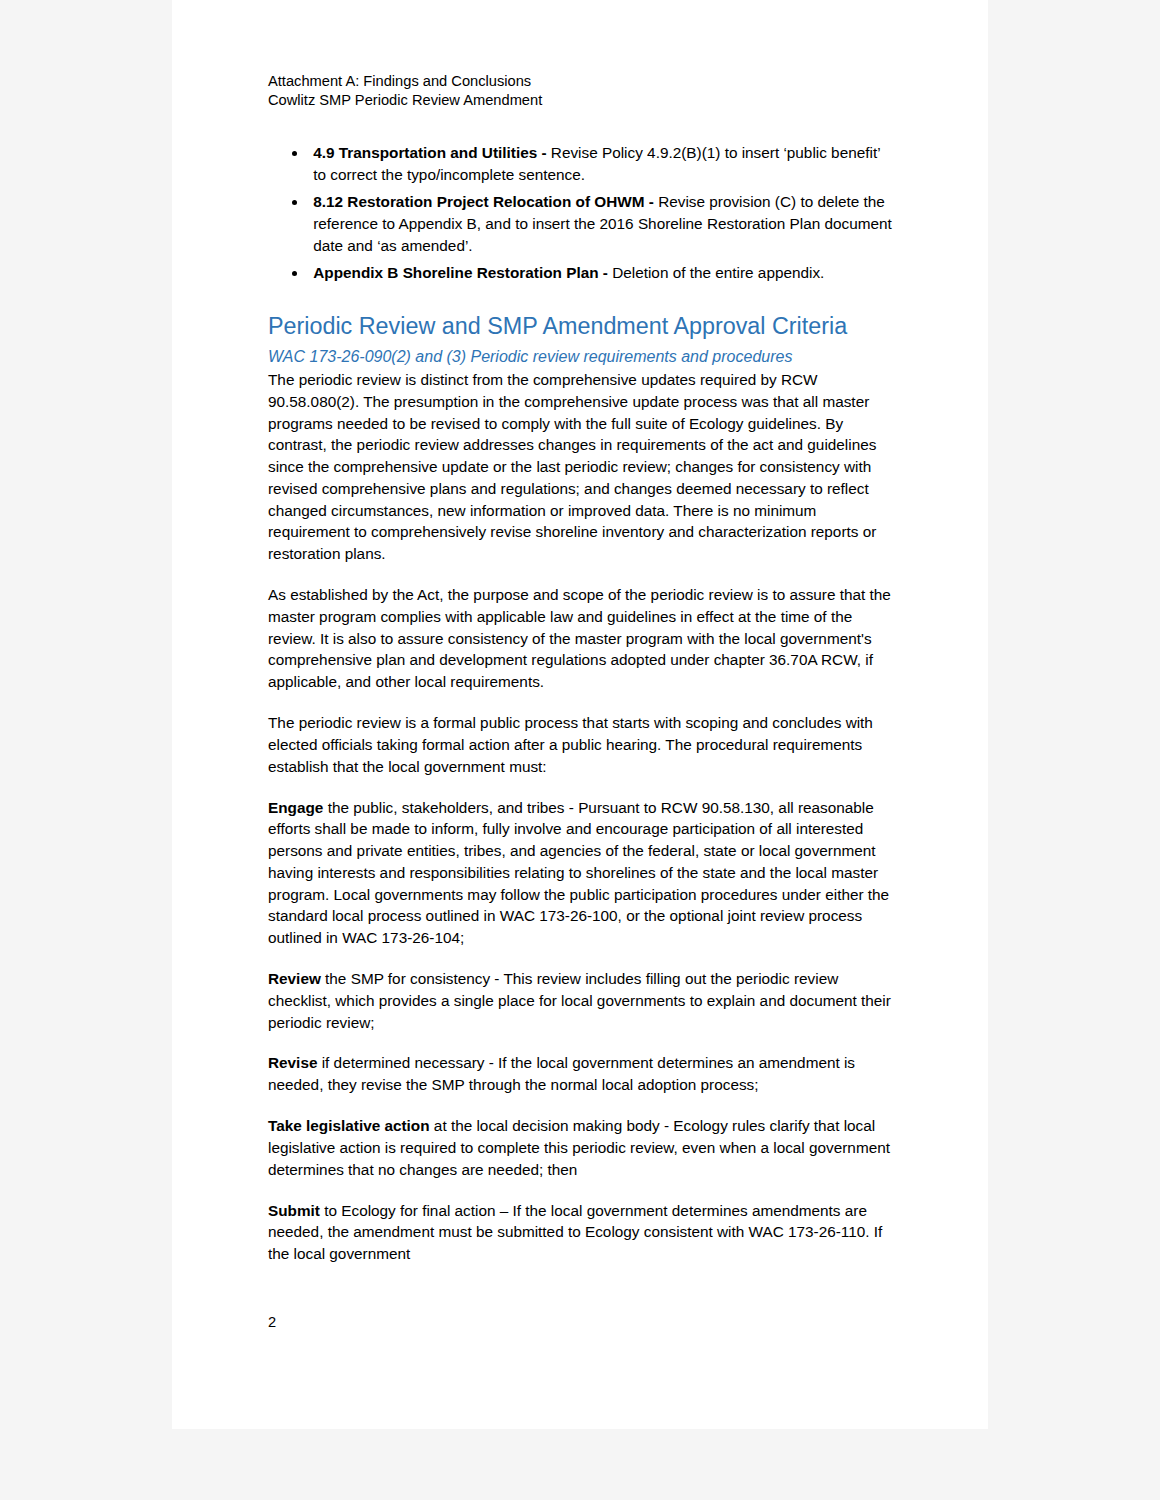Attachment A: Findings and Conclusions
Cowlitz SMP Periodic Review Amendment
4.9 Transportation and Utilities - Revise Policy 4.9.2(B)(1) to insert ‘public benefit’ to correct the typo/incomplete sentence.
8.12 Restoration Project Relocation of OHWM - Revise provision (C) to delete the reference to Appendix B, and to insert the 2016 Shoreline Restoration Plan document date and ‘as amended’.
Appendix B Shoreline Restoration Plan - Deletion of the entire appendix.
Periodic Review and SMP Amendment Approval Criteria
WAC 173-26-090(2) and (3) Periodic review requirements and procedures
The periodic review is distinct from the comprehensive updates required by RCW 90.58.080(2). The presumption in the comprehensive update process was that all master programs needed to be revised to comply with the full suite of Ecology guidelines. By contrast, the periodic review addresses changes in requirements of the act and guidelines since the comprehensive update or the last periodic review; changes for consistency with revised comprehensive plans and regulations; and changes deemed necessary to reflect changed circumstances, new information or improved data. There is no minimum requirement to comprehensively revise shoreline inventory and characterization reports or restoration plans.
As established by the Act, the purpose and scope of the periodic review is to assure that the master program complies with applicable law and guidelines in effect at the time of the review. It is also to assure consistency of the master program with the local government's comprehensive plan and development regulations adopted under chapter 36.70A RCW, if applicable, and other local requirements.
The periodic review is a formal public process that starts with scoping and concludes with elected officials taking formal action after a public hearing. The procedural requirements establish that the local government must:
Engage the public, stakeholders, and tribes - Pursuant to RCW 90.58.130, all reasonable efforts shall be made to inform, fully involve and encourage participation of all interested persons and private entities, tribes, and agencies of the federal, state or local government having interests and responsibilities relating to shorelines of the state and the local master program. Local governments may follow the public participation procedures under either the standard local process outlined in WAC 173-26-100, or the optional joint review process outlined in WAC 173-26-104;
Review the SMP for consistency - This review includes filling out the periodic review checklist, which provides a single place for local governments to explain and document their periodic review;
Revise if determined necessary - If the local government determines an amendment is needed, they revise the SMP through the normal local adoption process;
Take legislative action at the local decision making body - Ecology rules clarify that local legislative action is required to complete this periodic review, even when a local government determines that no changes are needed; then
Submit to Ecology for final action – If the local government determines amendments are needed, the amendment must be submitted to Ecology consistent with WAC 173-26-110. If the local government
2